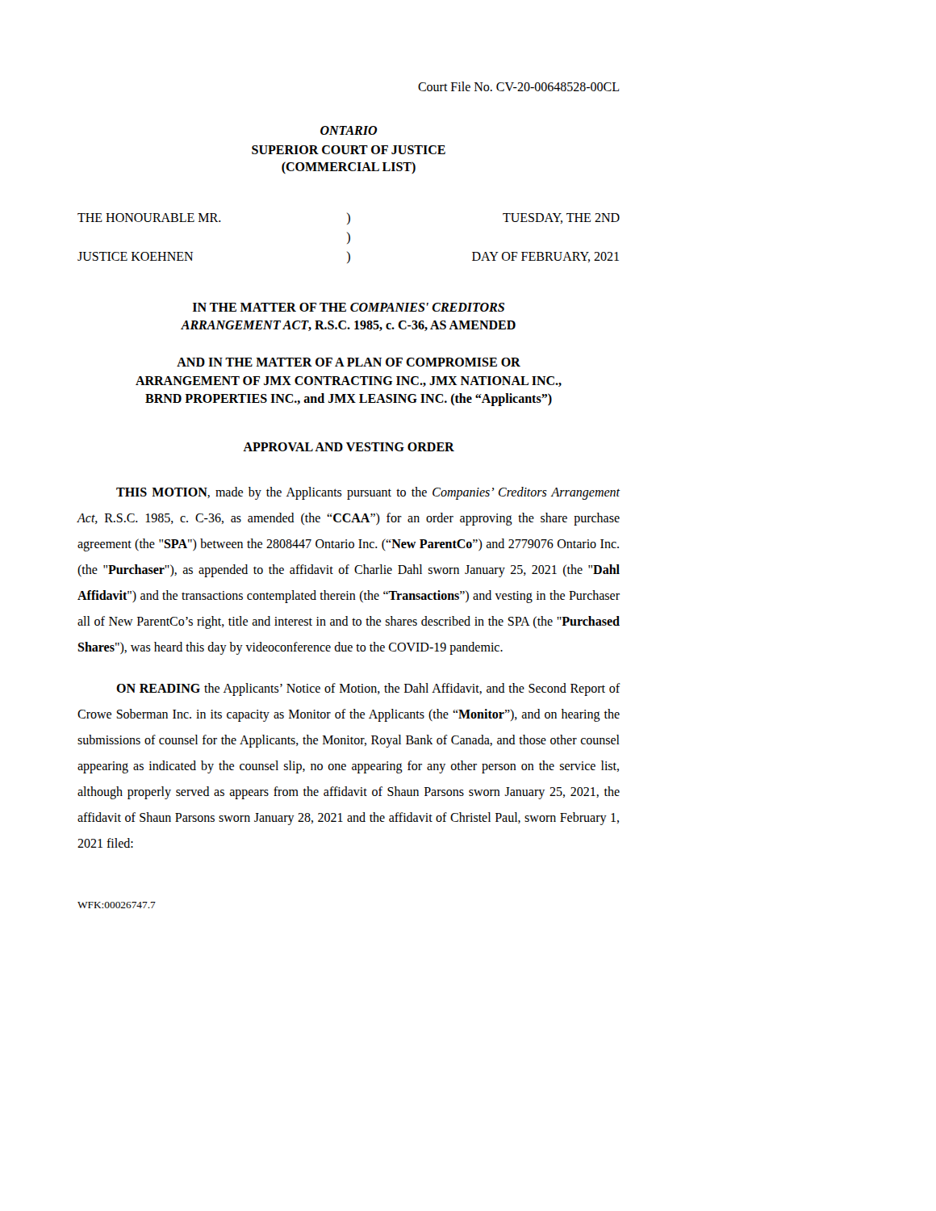Court File No. CV-20-00648528-00CL
ONTARIO
SUPERIOR COURT OF JUSTICE
(COMMERCIAL LIST)
| THE HONOURABLE MR. | ) | TUESDAY, THE 2ND |
| | ) | |
| JUSTICE KOEHNEN | ) | DAY OF FEBRUARY, 2021 |
IN THE MATTER OF THE COMPANIES' CREDITORS
ARRANGEMENT ACT, R.S.C. 1985, c. C-36, AS AMENDED
AND IN THE MATTER OF A PLAN OF COMPROMISE OR
ARRANGEMENT OF JMX CONTRACTING INC., JMX NATIONAL INC.,
BRND PROPERTIES INC., and JMX LEASING INC. (the “Applicants”)
APPROVAL AND VESTING ORDER
THIS MOTION, made by the Applicants pursuant to the Companies’ Creditors Arrangement Act, R.S.C. 1985, c. C-36, as amended (the “CCAA”) for an order approving the share purchase agreement (the "SPA") between the 2808447 Ontario Inc. (“New ParentCo”) and 2779076 Ontario Inc. (the "Purchaser"), as appended to the affidavit of Charlie Dahl sworn January 25, 2021 (the "Dahl Affidavit") and the transactions contemplated therein (the “Transactions”) and vesting in the Purchaser all of New ParentCo’s right, title and interest in and to the shares described in the SPA (the "Purchased Shares"), was heard this day by videoconference due to the COVID-19 pandemic.
ON READING the Applicants’ Notice of Motion, the Dahl Affidavit, and the Second Report of Crowe Soberman Inc. in its capacity as Monitor of the Applicants (the “Monitor”), and on hearing the submissions of counsel for the Applicants, the Monitor, Royal Bank of Canada, and those other counsel appearing as indicated by the counsel slip, no one appearing for any other person on the service list, although properly served as appears from the affidavit of Shaun Parsons sworn January 25, 2021, the affidavit of Shaun Parsons sworn January 28, 2021 and the affidavit of Christel Paul, sworn February 1, 2021 filed:
WFK:00026747.7